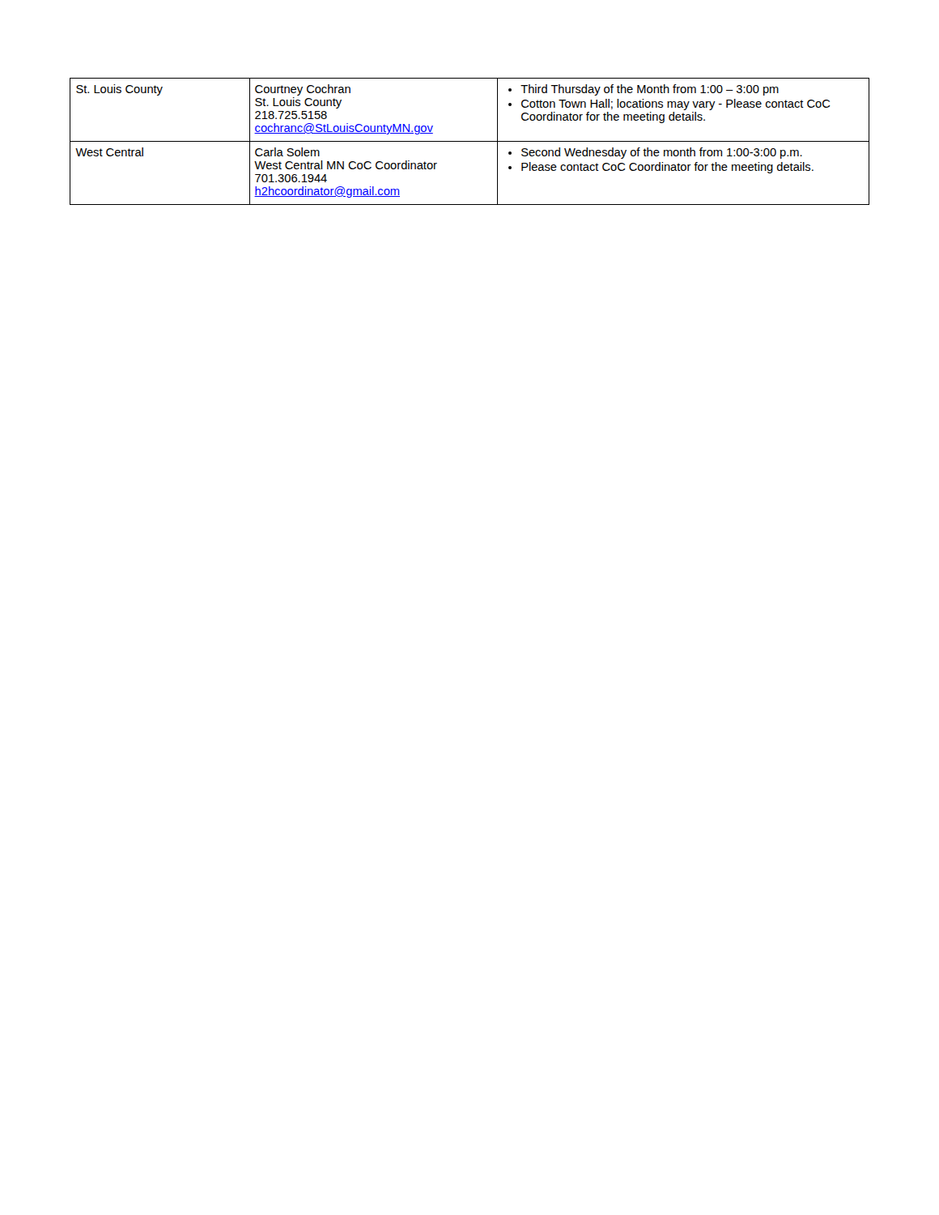| St. Louis County | Courtney Cochran St. Louis County 218.725.5158 cochranc@StLouisCountyMN.gov | Third Thursday of the Month from 1:00 – 3:00 pm Cotton Town Hall; locations may vary - Please contact CoC Coordinator for the meeting details. |
| West Central | Carla Solem West Central MN CoC Coordinator 701.306.1944 h2hcoordinator@gmail.com | Second Wednesday of the month from 1:00-3:00 p.m. Please contact CoC Coordinator for the meeting details. |